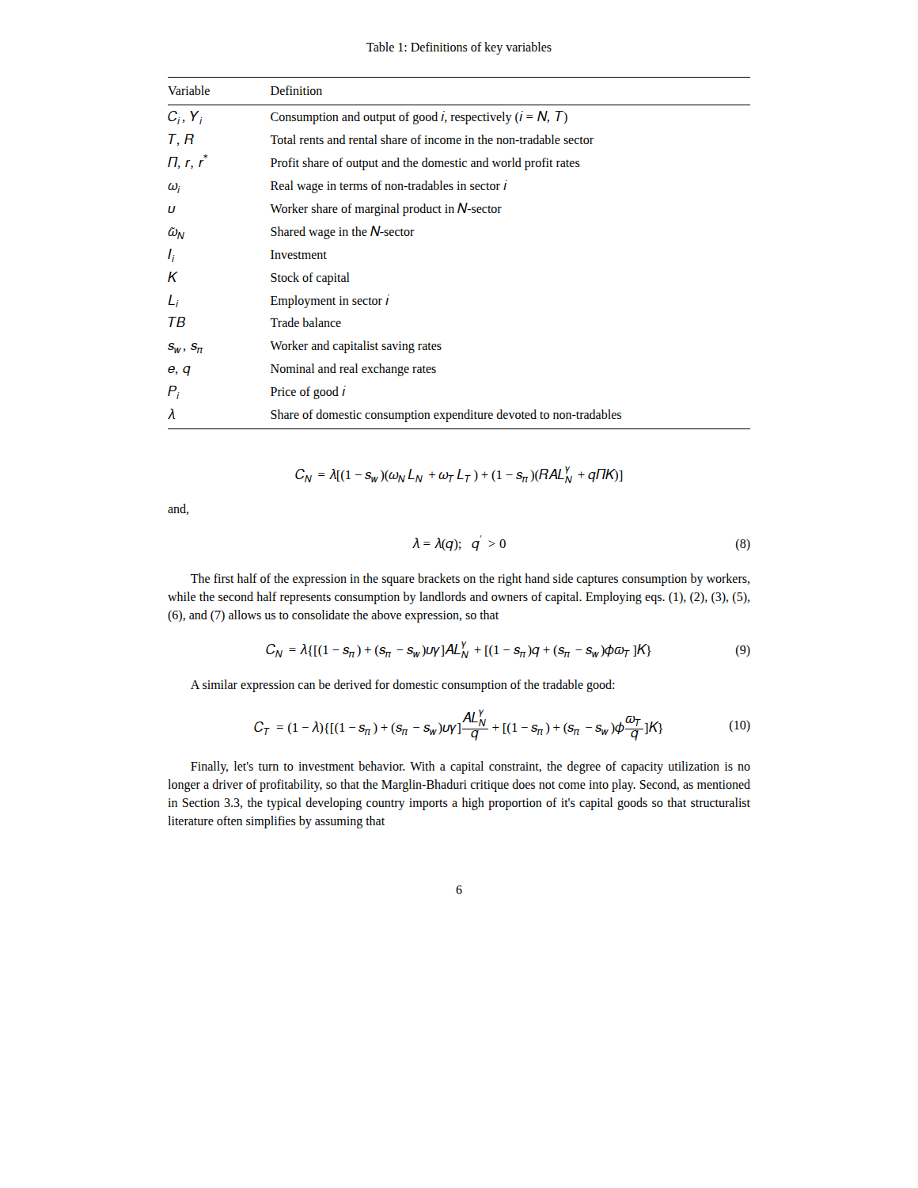Table 1: Definitions of key variables
| Variable | Definition |
| --- | --- |
| C i , Y i | Consumption and output of good i , respectively ( i = N , T ) |
| T , R | Total rents and rental share of income in the non-tradable sector |
| Π , r , r * | Profit share of output and the domestic and world profit rates |
| ω i | Real wage in terms of non-tradables in sector i |
| υ | Worker share of marginal product in N -sector |
| ω ˜ N | Shared wage in the N -sector |
| I i | Investment |
| K | Stock of capital |
| L i | Employment in sector i |
| T B | Trade balance |
| s w , s π | Worker and capitalist saving rates |
| e , q | Nominal and real exchange rates |
| P i | Price of good i |
| λ | Share of domestic consumption expenditure devoted to non-tradables |
CN = λ [ (1−sw) (ωNLN+ωTLT) + (1−sπ) (RALNγ+qΠK) ]
and,
λ=λ(q); q′>0
(8)
The first half of the expression in the square brackets on the right hand side captures consumption by workers, while the second half represents consumption by landlords and owners of capital. Employing eqs. (1), (2), (3), (5), (6), and (7) allows us to consolidate the above expression, so that
CN = λ { [ (1−sπ) + (sπ−sw) υγ ] ALNγ + [ (1−sπ)q + (sπ−sw) ϕω̄T ] K }
(9)
A similar expression can be derived for domestic consumption of the tradable good:
CT = (1−λ) { [ (1−sπ) + (sπ−sw) υγ ] ALNγ q + [ (1−sπ) + (sπ−sw) ϕ ω̄T q ] K }
(10)
Finally, let's turn to investment behavior. With a capital constraint, the degree of capacity utilization is no longer a driver of profitability, so that the Marglin-Bhaduri critique does not come into play. Second, as mentioned in Section 3.3, the typical developing country imports a high proportion of it's capital goods so that structuralist literature often simplifies by assuming that
6